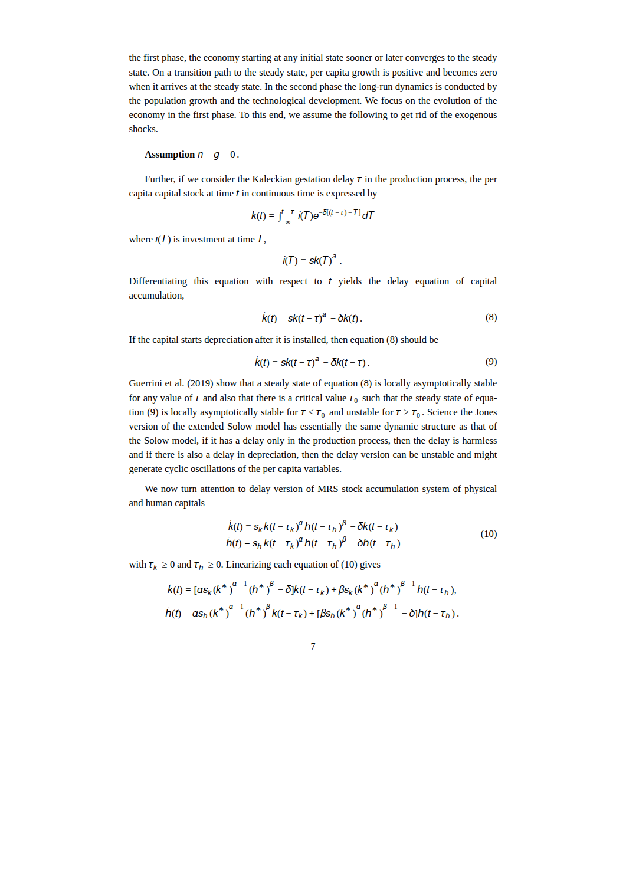the first phase, the economy starting at any initial state sooner or later converges to the steady state. On a transition path to the steady state, per capita growth is positive and becomes zero when it arrives at the steady state. In the second phase the long-run dynamics is conducted by the population growth and the technological development. We focus on the evolution of the economy in the first phase. To this end, we assume the following to get rid of the exogenous shocks.
Assumption n=g=0.
Further, if we consider the Kaleckian gestation delay τ in the production process, the per capita capital stock at time t in continuous time is expressed by
k(t) = ∫ −∞ t−τ i(T) e −δ[(t−τ)−T] dT
where i(T) is investment at time T,
i(T) = sk(T)a .
Differentiating this equation with respect to t yields the delay equation of capital accumulation,
k˙ (t) = sk(t−τ)a − δk(t) . (8)
If the capital starts depreciation after it is installed, then equation (8) should be
k˙ (t) = sk(t−τ)a − δk(t−τ) . (9)
Guerrini et al. (2019) show that a steady state of equation (8) is locally asymptotically stable for any value of τ and also that there is a critical value τ0 such that the steady state of equation (9) is locally asymptotically stable for τ<τ0 and unstable for τ>τ0. Science the Jones version of the extended Solow model has essentially the same dynamic structure as that of the Solow model, if it has a delay only in the production process, then the delay is harmless and if there is also a delay in depreciation, then the delay version can be unstable and might generate cyclic oscillations of the per capita variables.
We now turn attention to delay version of MRS stock accumulation system of physical and human capitals
k˙ (t) = sk k(t−τk)α h(t−τh)β − δk(t−τk)
h˙ (t) = sh k(t−τk)α h(t−τh)β − δh(t−τh)
(10)
with τk≥0 and τh≥0. Linearizing each equation of (10) gives
k˙ (t) = [ αsk (k∗)α−1 (h∗)β −δ ] k(t−τk) + βsk (k∗)α (h∗)β−1 h(t−τh) ,
h˙ (t) = αsh (k∗)α−1 (h∗)β k(t−τk) + [ βsh (k∗)α (h∗)β−1 −δ ] h(t−τh) .
7